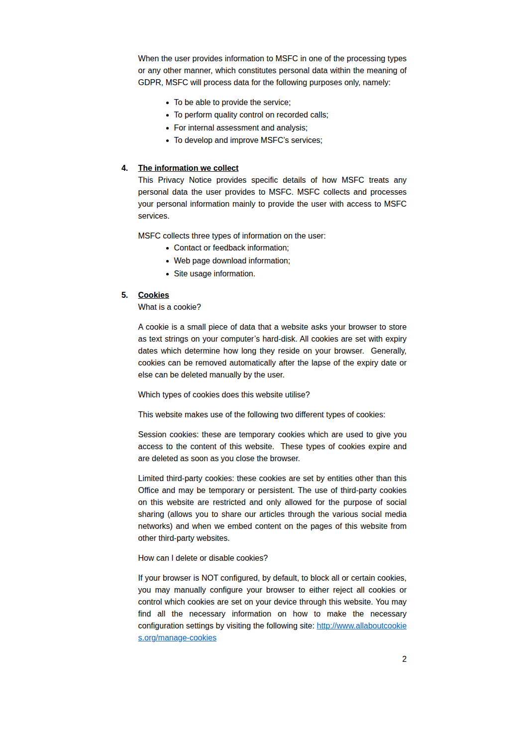When the user provides information to MSFC in one of the processing types or any other manner, which constitutes personal data within the meaning of GDPR, MSFC will process data for the following purposes only, namely:
To be able to provide the service;
To perform quality control on recorded calls;
For internal assessment and analysis;
To develop and improve MSFC’s services;
4. The information we collect
This Privacy Notice provides specific details of how MSFC treats any personal data the user provides to MSFC. MSFC collects and processes your personal information mainly to provide the user with access to MSFC services.
MSFC collects three types of information on the user:
Contact or feedback information;
Web page download information;
Site usage information.
5. Cookies
What is a cookie?
A cookie is a small piece of data that a website asks your browser to store as text strings on your computer’s hard-disk. All cookies are set with expiry dates which determine how long they reside on your browser. Generally, cookies can be removed automatically after the lapse of the expiry date or else can be deleted manually by the user.
Which types of cookies does this website utilise?
This website makes use of the following two different types of cookies:
Session cookies: these are temporary cookies which are used to give you access to the content of this website. These types of cookies expire and are deleted as soon as you close the browser.
Limited third-party cookies: these cookies are set by entities other than this Office and may be temporary or persistent. The use of third-party cookies on this website are restricted and only allowed for the purpose of social sharing (allows you to share our articles through the various social media networks) and when we embed content on the pages of this website from other third-party websites.
How can I delete or disable cookies?
If your browser is NOT configured, by default, to block all or certain cookies, you may manually configure your browser to either reject all cookies or control which cookies are set on your device through this website. You may find all the necessary information on how to make the necessary configuration settings by visiting the following site: http://www.allaboutcookies.org/manage-cookies
2